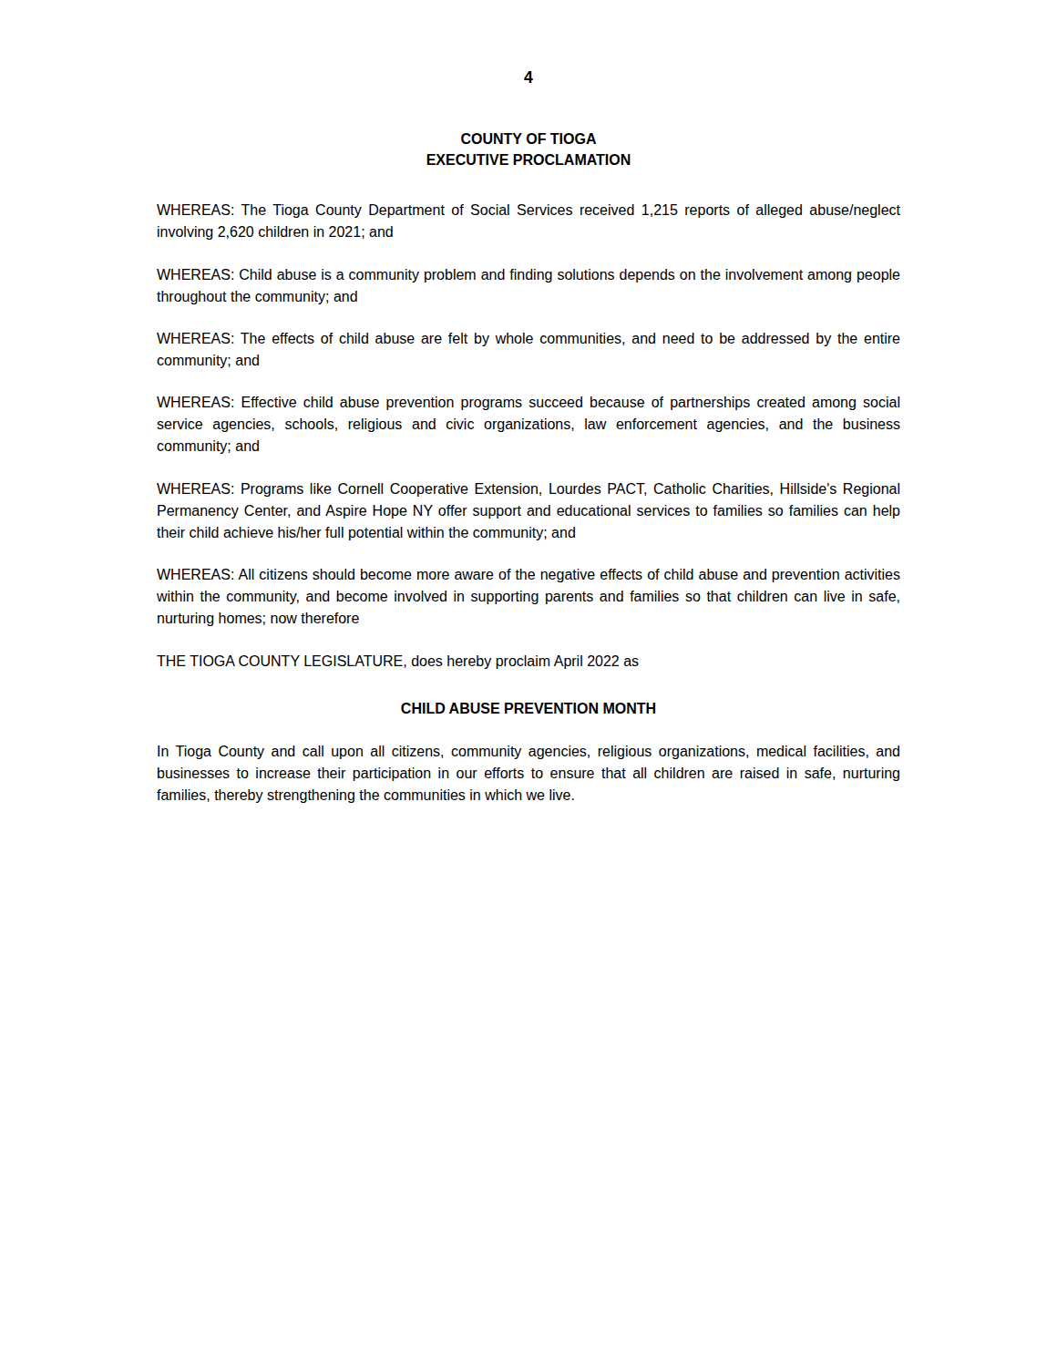4
COUNTY OF TIOGA
EXECUTIVE PROCLAMATION
WHEREAS: The Tioga County Department of Social Services received 1,215 reports of alleged abuse/neglect involving 2,620 children in 2021; and
WHEREAS: Child abuse is a community problem and finding solutions depends on the involvement among people throughout the community; and
WHEREAS: The effects of child abuse are felt by whole communities, and need to be addressed by the entire community; and
WHEREAS: Effective child abuse prevention programs succeed because of partnerships created among social service agencies, schools, religious and civic organizations, law enforcement agencies, and the business community; and
WHEREAS: Programs like Cornell Cooperative Extension, Lourdes PACT, Catholic Charities, Hillside's Regional Permanency Center, and Aspire Hope NY offer support and educational services to families so families can help their child achieve his/her full potential within the community; and
WHEREAS: All citizens should become more aware of the negative effects of child abuse and prevention activities within the community, and become involved in supporting parents and families so that children can live in safe, nurturing homes; now therefore
THE TIOGA COUNTY LEGISLATURE, does hereby proclaim April 2022 as
CHILD ABUSE PREVENTION MONTH
In Tioga County and call upon all citizens, community agencies, religious organizations, medical facilities, and businesses to increase their participation in our efforts to ensure that all children are raised in safe, nurturing families, thereby strengthening the communities in which we live.